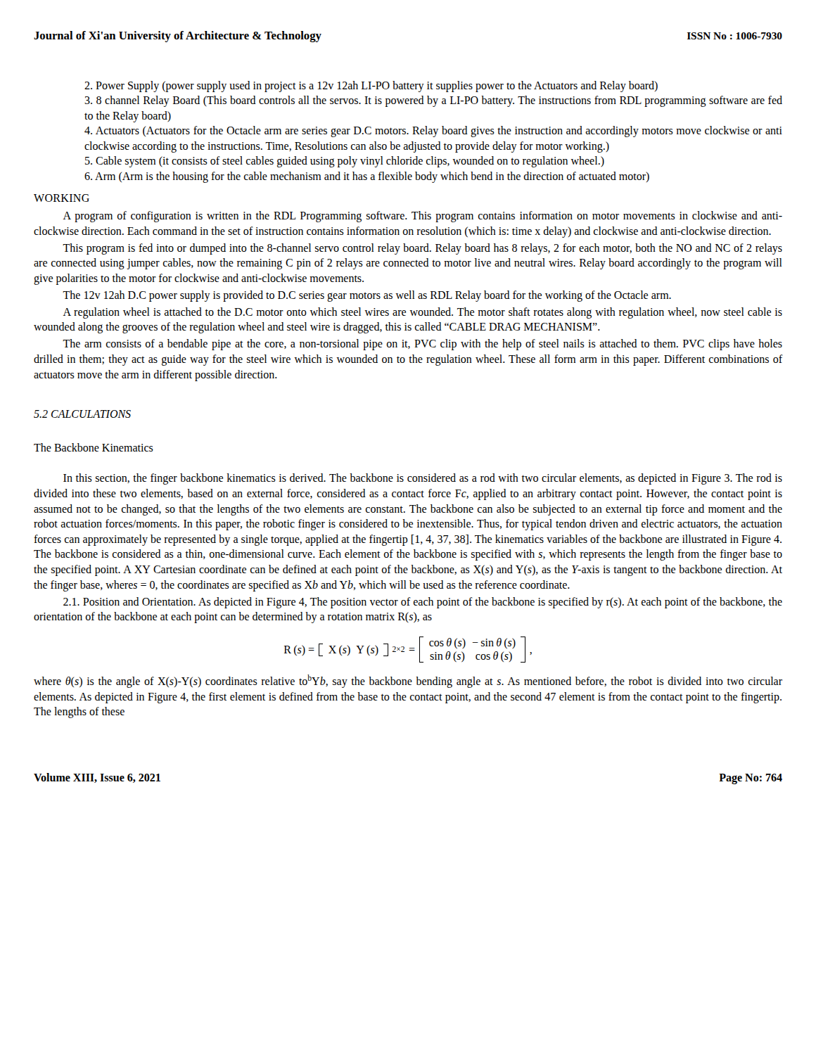Journal of Xi'an University of Architecture & Technology
ISSN No : 1006-7930
2. Power Supply (power supply used in project is a 12v 12ah LI-PO battery it supplies power to the Actuators and Relay board)
3. 8 channel Relay Board (This board controls all the servos. It is powered by a LI-PO battery. The instructions from RDL programming software are fed to the Relay board)
4. Actuators (Actuators for the Octacle arm are series gear D.C motors. Relay board gives the instruction and accordingly motors move clockwise or anti clockwise according to the instructions. Time, Resolutions can also be adjusted to provide delay for motor working.)
5. Cable system (it consists of steel cables guided using poly vinyl chloride clips, wounded on to regulation wheel.)
6. Arm (Arm is the housing for the cable mechanism and it has a flexible body which bend in the direction of actuated motor)
WORKING
A program of configuration is written in the RDL Programming software. This program contains information on motor movements in clockwise and anti-clockwise direction. Each command in the set of instruction contains information on resolution (which is: time x delay) and clockwise and anti-clockwise direction.
This program is fed into or dumped into the 8-channel servo control relay board. Relay board has 8 relays, 2 for each motor, both the NO and NC of 2 relays are connected using jumper cables, now the remaining C pin of 2 relays are connected to motor live and neutral wires. Relay board accordingly to the program will give polarities to the motor for clockwise and anti-clockwise movements.
The 12v 12ah D.C power supply is provided to D.C series gear motors as well as RDL Relay board for the working of the Octacle arm.
A regulation wheel is attached to the D.C motor onto which steel wires are wounded. The motor shaft rotates along with regulation wheel, now steel cable is wounded along the grooves of the regulation wheel and steel wire is dragged, this is called “CABLE DRAG MECHANISM”.
The arm consists of a bendable pipe at the core, a non-torsional pipe on it, PVC clip with the help of steel nails is attached to them. PVC clips have holes drilled in them; they act as guide way for the steel wire which is wounded on to the regulation wheel. These all form arm in this paper. Different combinations of actuators move the arm in different possible direction.
5.2 CALCULATIONS
The Backbone Kinematics
In this section, the finger backbone kinematics is derived. The backbone is considered as a rod with two circular elements, as depicted in Figure 3. The rod is divided into these two elements, based on an external force, considered as a contact force Fc, applied to an arbitrary contact point. However, the contact point is assumed not to be changed, so that the lengths of the two elements are constant. The backbone can also be subjected to an external tip force and moment and the robot actuation forces/moments. In this paper, the robotic finger is considered to be inextensible. Thus, for typical tendon driven and electric actuators, the actuation forces can approximately be represented by a single torque, applied at the fingertip [1, 4, 37, 38]. The kinematics variables of the backbone are illustrated in Figure 4. The backbone is considered as a thin, one-dimensional curve. Each element of the backbone is specified with s, which represents the length from the finger base to the specified point. A XY Cartesian coordinate can be defined at each point of the backbone, as X(s) and Y(s), as the Y-axis is tangent to the backbone direction. At the finger base, wheres = 0, the coordinates are specified as Xb and Yb, which will be used as the reference coordinate.
2.1. Position and Orientation. As depicted in Figure 4, The position vector of each point of the backbone is specified by r(s). At each point of the backbone, the orientation of the backbone at each point can be determined by a rotation matrix R(s), as
R (s) =
| X ( s ) Y ( s ) |
2×2 =
| cos θ ( s ) | − sin θ ( s ) |
| sin θ ( s ) | cos θ ( s ) |
,
where θ(s) is the angle of X(s)-Y(s) coordinates relative tob Yb, say the backbone bending angle at s. As mentioned before, the robot is divided into two circular elements. As depicted in Figure 4, the first element is defined from the base to the contact point, and the second 47 element is from the contact point to the fingertip. The lengths of these
Volume XIII, Issue 6, 2021
Page No: 764